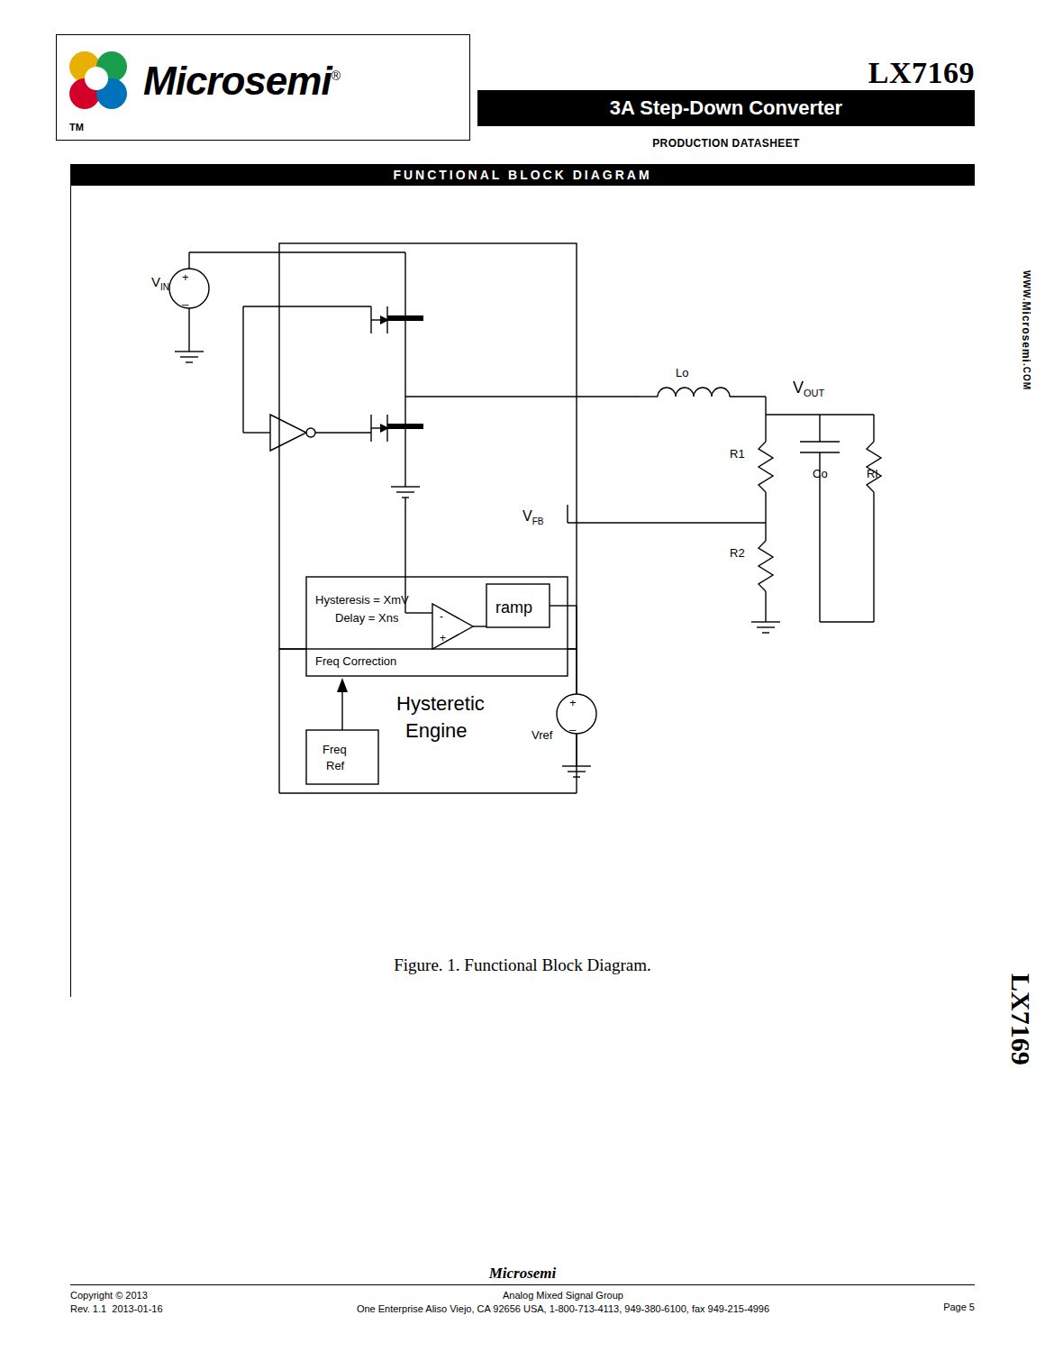Microsemi®
TM
LX7169
3A Step-Down Converter
PRODUCTION DATASHEET
FUNCTIONAL BLOCK DIAGRAM
WWW. Microsemi.COM
LX7169
VIN + _ Lo VOUT R1 VFB R2 Co Rl Hysteresis = XmV Delay = Xns Freq Correction ramp - + + _ Vref Hysteretic Engine Freq Ref
Figure. 1. Functional Block Diagram.
Microsemi
Copyright © 2013
Rev. 1.1 2013-01-16
Analog Mixed Signal Group
One Enterprise Aliso Viejo, CA 92656 USA, 1-800-713-4113, 949-380-6100, fax 949-215-4996
Page 5